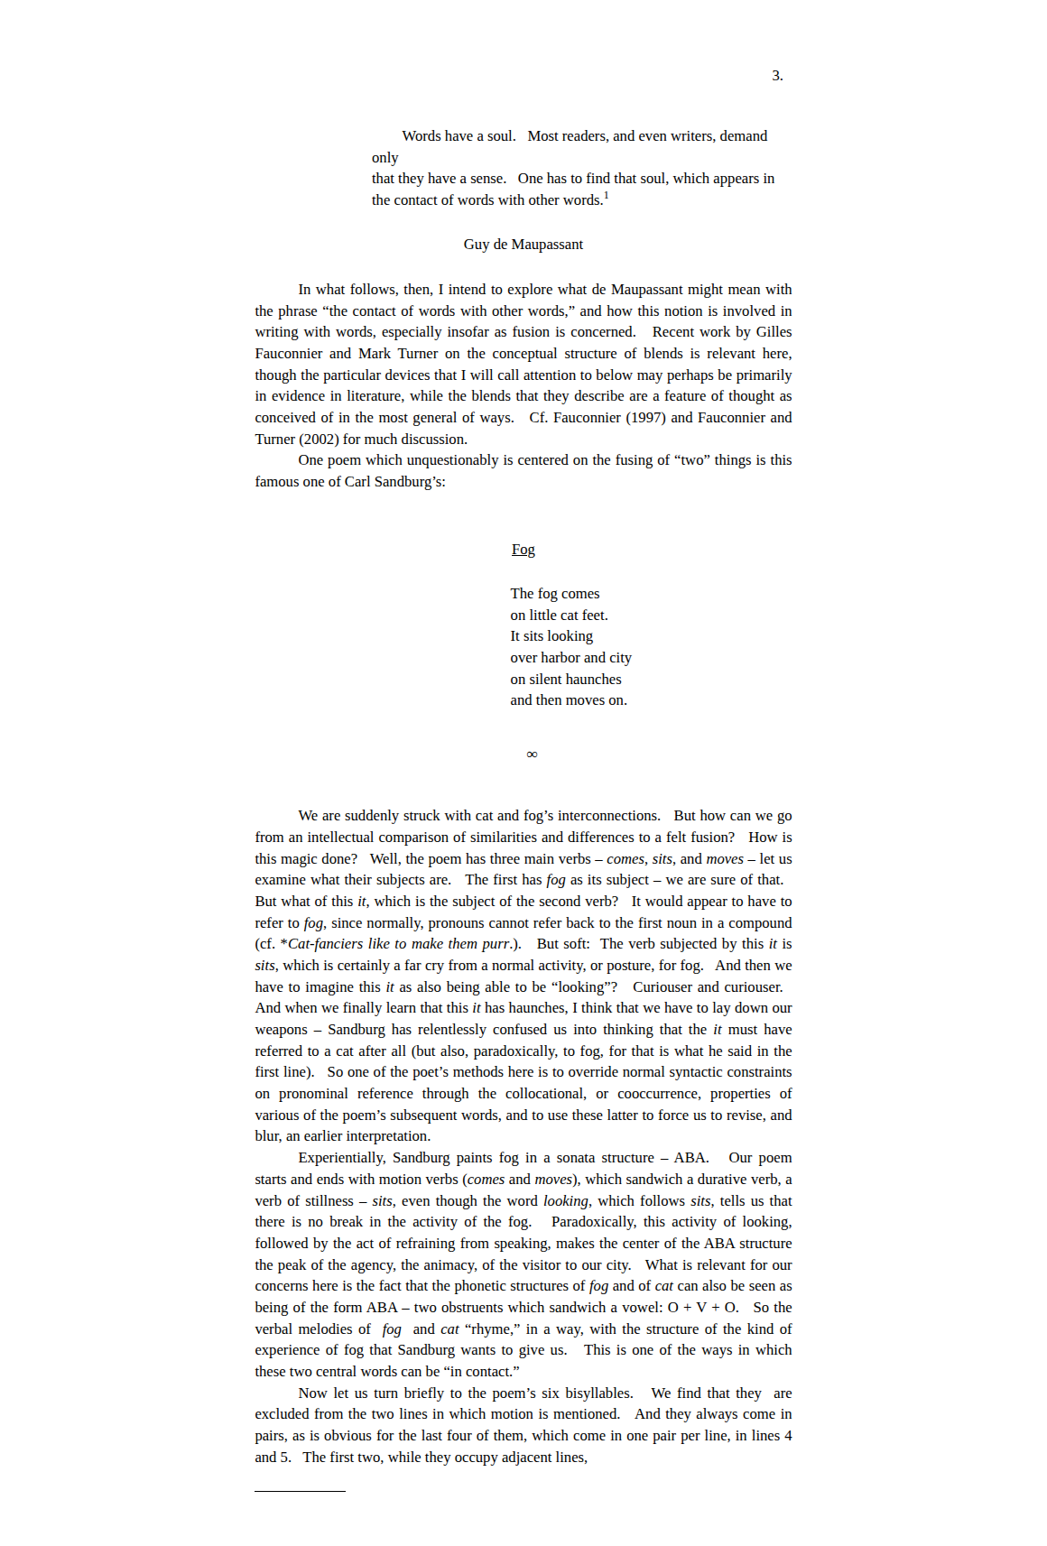3.
Words have a soul. Most readers, and even writers, demand only that they have a sense. One has to find that soul, which appears in the contact of words with other words.1
Guy de Maupassant
In what follows, then, I intend to explore what de Maupassant might mean with the phrase “the contact of words with other words,” and how this notion is involved in writing with words, especially insofar as fusion is concerned. Recent work by Gilles Fauconnier and Mark Turner on the conceptual structure of blends is relevant here, though the particular devices that I will call attention to below may perhaps be primarily in evidence in literature, while the blends that they describe are a feature of thought as conceived of in the most general of ways. Cf. Fauconnier (1997) and Fauconnier and Turner (2002) for much discussion.
One poem which unquestionably is centered on the fusing of “two” things is this famous one of Carl Sandburg’s:
Fog
The fog comes on little cat feet. It sits looking over harbor and city on silent haunches and then moves on.
∞
We are suddenly struck with cat and fog’s interconnections. But how can we go from an intellectual comparison of similarities and differences to a felt fusion? How is this magic done? Well, the poem has three main verbs – comes, sits, and moves – let us examine what their subjects are. The first has fog as its subject – we are sure of that. But what of this it, which is the subject of the second verb? It would appear to have to refer to fog, since normally, pronouns cannot refer back to the first noun in a compound (cf. *Cat-fanciers like to make them purr.). But soft: The verb subjected by this it is sits, which is certainly a far cry from a normal activity, or posture, for fog. And then we have to imagine this it as also being able to be “looking”? Curiouser and curiouser. And when we finally learn that this it has haunches, I think that we have to lay down our weapons – Sandburg has relentlessly confused us into thinking that the it must have referred to a cat after all (but also, paradoxically, to fog, for that is what he said in the first line). So one of the poet’s methods here is to override normal syntactic constraints on pronominal reference through the collocational, or cooccurrence, properties of various of the poem’s subsequent words, and to use these latter to force us to revise, and blur, an earlier interpretation.
Experientially, Sandburg paints fog in a sonata structure – ABA. Our poem starts and ends with motion verbs (comes and moves), which sandwich a durative verb, a verb of stillness – sits, even though the word looking, which follows sits, tells us that there is no break in the activity of the fog. Paradoxically, this activity of looking, followed by the act of refraining from speaking, makes the center of the ABA structure the peak of the agency, the animacy, of the visitor to our city. What is relevant for our concerns here is the fact that the phonetic structures of fog and of cat can also be seen as being of the form ABA – two obstruents which sandwich a vowel: O + V + O. So the verbal melodies of fog and cat “rhyme,” in a way, with the structure of the kind of experience of fog that Sandburg wants to give us. This is one of the ways in which these two central words can be “in contact.”
Now let us turn briefly to the poem’s six bisyllables. We find that they are excluded from the two lines in which motion is mentioned. And they always come in pairs, as is obvious for the last four of them, which come in one pair per line, in lines 4 and 5. The first two, while they occupy adjacent lines,